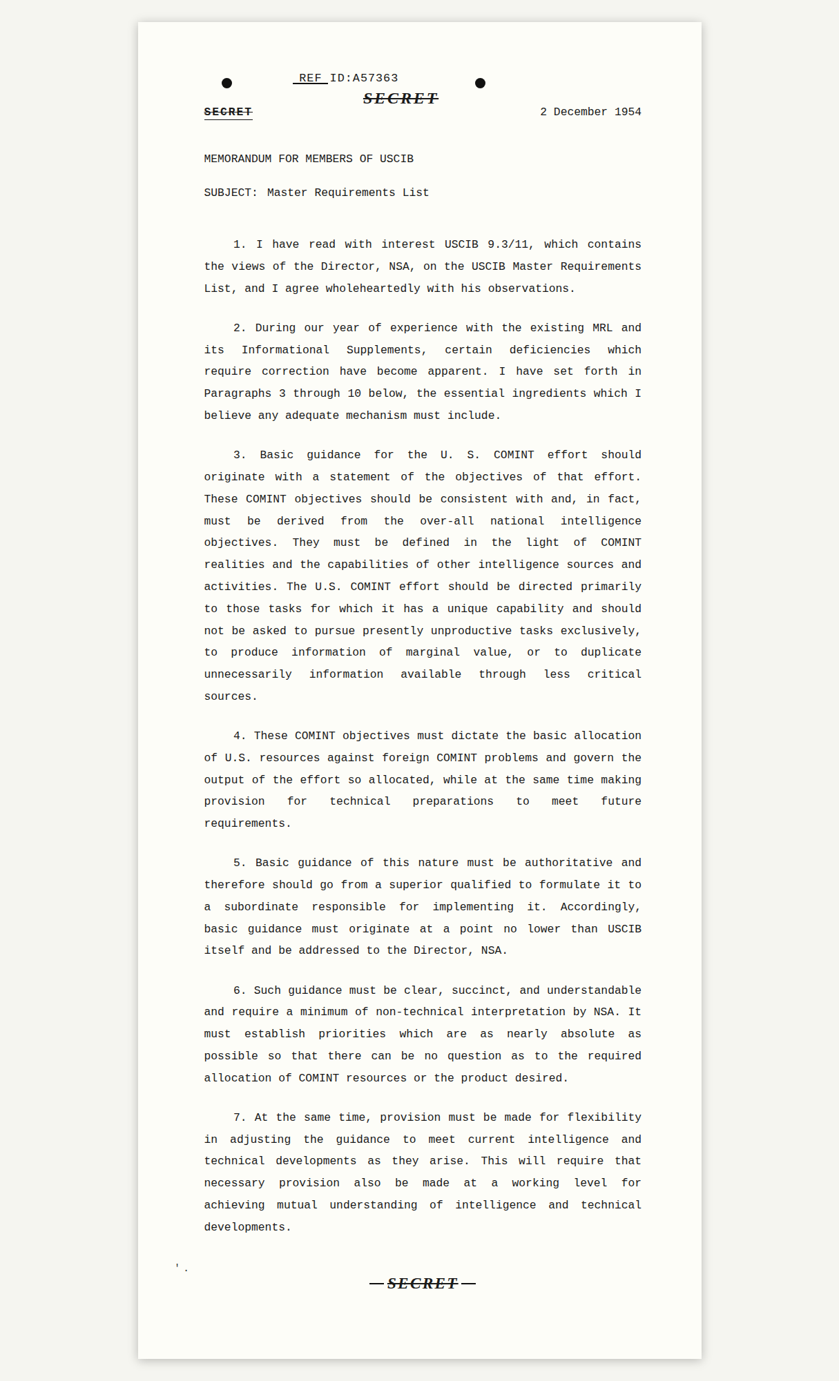REF ID:A57363
SECRET
SECRET
2 December 1954
MEMORANDUM FOR MEMBERS OF USCIB
SUBJECT: Master Requirements List
1. I have read with interest USCIB 9.3/11, which contains the views of the Director, NSA, on the USCIB Master Requirements List, and I agree wholeheartedly with his observations.
2. During our year of experience with the existing MRL and its Informational Supplements, certain deficiencies which require correction have become apparent. I have set forth in Paragraphs 3 through 10 below, the essential ingredients which I believe any adequate mechanism must include.
3. Basic guidance for the U. S. COMINT effort should originate with a statement of the objectives of that effort. These COMINT objectives should be consistent with and, in fact, must be derived from the over-all national intelligence objectives. They must be defined in the light of COMINT realities and the capabilities of other intelligence sources and activities. The U.S. COMINT effort should be directed primarily to those tasks for which it has a unique capability and should not be asked to pursue presently unproductive tasks exclusively, to produce information of marginal value, or to duplicate unnecessarily information available through less critical sources.
4. These COMINT objectives must dictate the basic allocation of U.S. resources against foreign COMINT problems and govern the output of the effort so allocated, while at the same time making provision for technical preparations to meet future requirements.
5. Basic guidance of this nature must be authoritative and therefore should go from a superior qualified to formulate it to a subordinate responsible for implementing it. Accordingly, basic guidance must originate at a point no lower than USCIB itself and be addressed to the Director, NSA.
6. Such guidance must be clear, succinct, and understandable and require a minimum of non-technical interpretation by NSA. It must establish priorities which are as nearly absolute as possible so that there can be no question as to the required allocation of COMINT resources or the product desired.
7. At the same time, provision must be made for flexibility in adjusting the guidance to meet current intelligence and technical developments as they arise. This will require that necessary provision also be made at a working level for achieving mutual understanding of intelligence and technical developments.
'.
SECRET